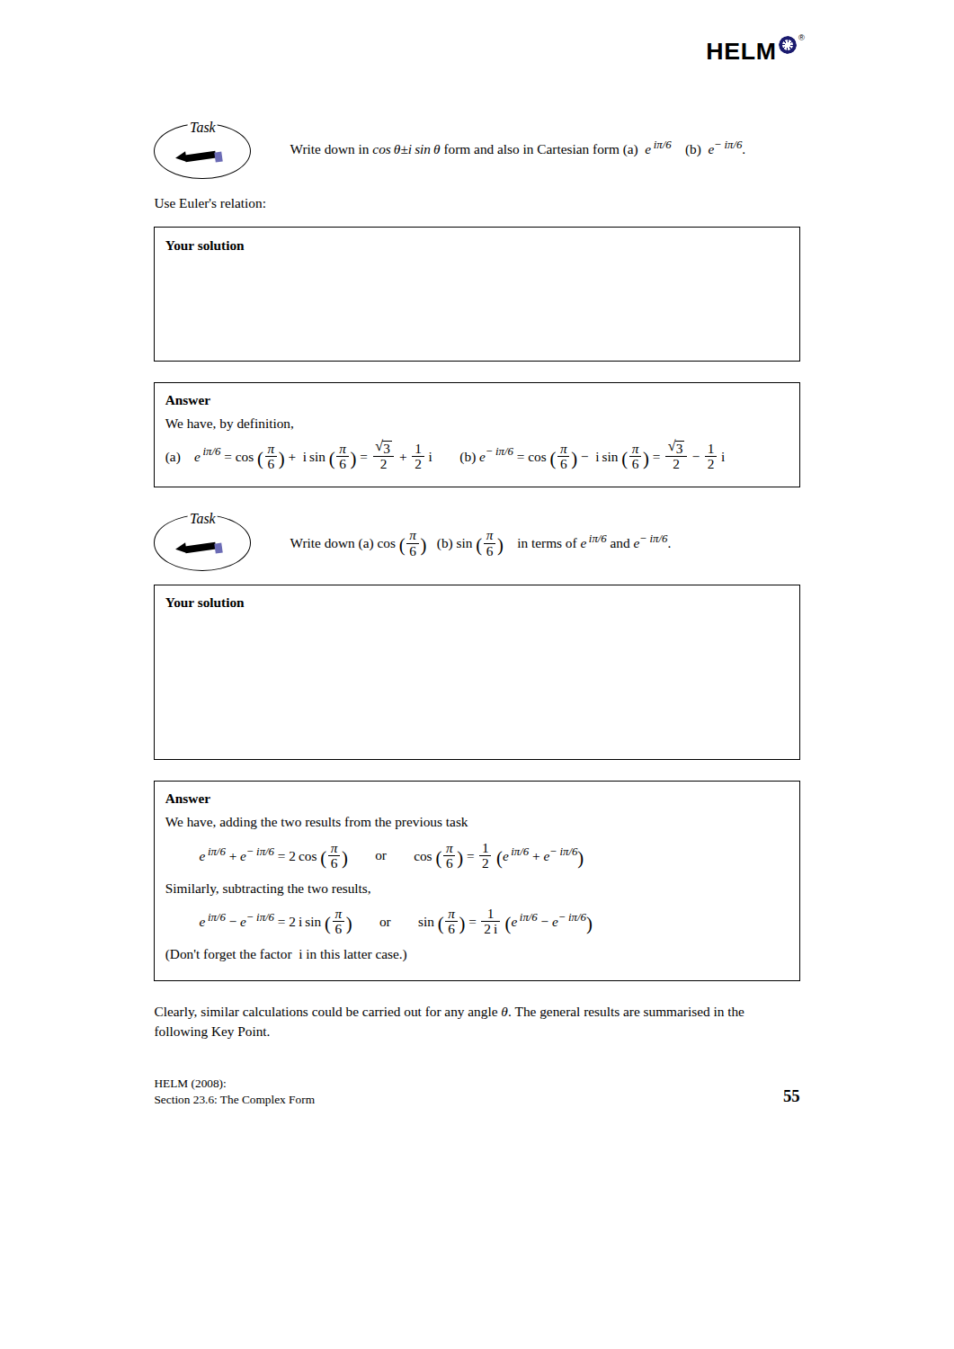HELM®
Task
Write down in cos θ±i sin θ form and also in Cartesian form (a) e iπ/6 (b) e− iπ/6.
Use Euler's relation:
Your solution
Answer
We have, by definition,
(a) e iπ/6 = cos (π 6) + i sin (π 6) = 32 + 12 i (b) e− iπ/6 = cos (π 6) − i sin (π 6) = 32 − 12 i
Task
Write down (a) cos (π 6) (b) sin (π 6) in terms of e iπ/6 and e− iπ/6.
Your solution
Answer
We have, adding the two results from the previous task
e iπ/6 + e− iπ/6 = 2 cos (π 6) or cos (π 6) = 12 (e iπ/6 + e− iπ/6)
Similarly, subtracting the two results,
e iπ/6 − e− iπ/6 = 2 i sin (π 6) or sin (π 6) = 12 i (e iπ/6 − e− iπ/6)
(Don't forget the factor i in this latter case.)
Clearly, similar calculations could be carried out for any angle θ. The general results are summarised in the following Key Point.
HELM (2008):
Section 23.6: The Complex Form
55